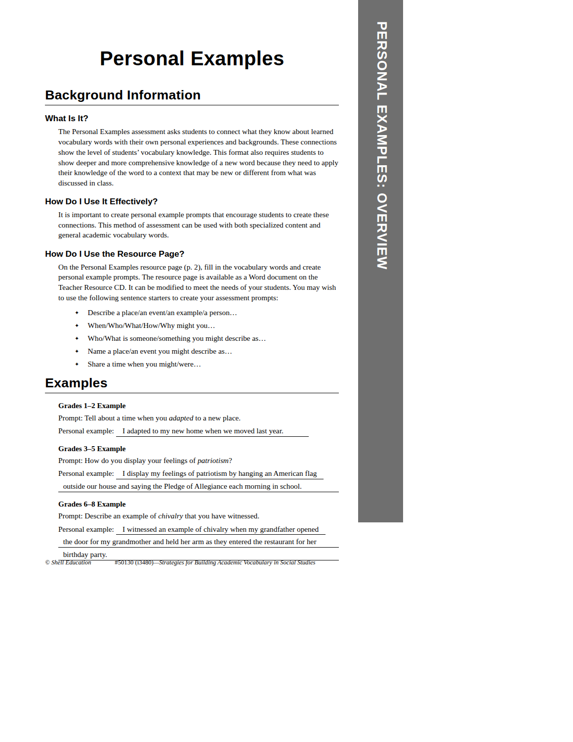Personal Examples: Overview
Personal Examples
Background Information
What Is It?
The Personal Examples assessment asks students to connect what they know about learned vocabulary words with their own personal experiences and backgrounds. These connections show the level of students’ vocabulary knowledge. This format also requires students to show deeper and more comprehensive knowledge of a new word because they need to apply their knowledge of the word to a context that may be new or different from what was discussed in class.
How Do I Use It Effectively?
It is important to create personal example prompts that encourage students to create these connections. This method of assessment can be used with both specialized content and general academic vocabulary words.
How Do I Use the Resource Page?
On the Personal Examples resource page (p. 2), fill in the vocabulary words and create personal example prompts. The resource page is available as a Word document on the Teacher Resource CD. It can be modified to meet the needs of your students. You may wish to use the following sentence starters to create your assessment prompts:
Describe a place/an event/an example/a person…
When/Who/What/How/Why might you…
Who/What is someone/something you might describe as…
Name a place/an event you might describe as…
Share a time when you might/were…
Examples
Grades 1–2 Example
Prompt: Tell about a time when you adapted to a new place.
Personal example: I adapted to my new home when we moved last year.
Grades 3–5 Example
Prompt: How do you display your feelings of patriotism?
Personal example: I display my feelings of patriotism by hanging an American flag
outside our house and saying the Pledge of Allegiance each morning in school.
Grades 6–8 Example
Prompt: Describe an example of chivalry that you have witnessed.
Personal example: I witnessed an example of chivalry when my grandfather opened
the door for my grandmother and held her arm as they entered the restaurant for her birthday party.
© Shell Education
#50130 (i3480)—Strategies for Building Academic Vocabulary in Social Studies
1